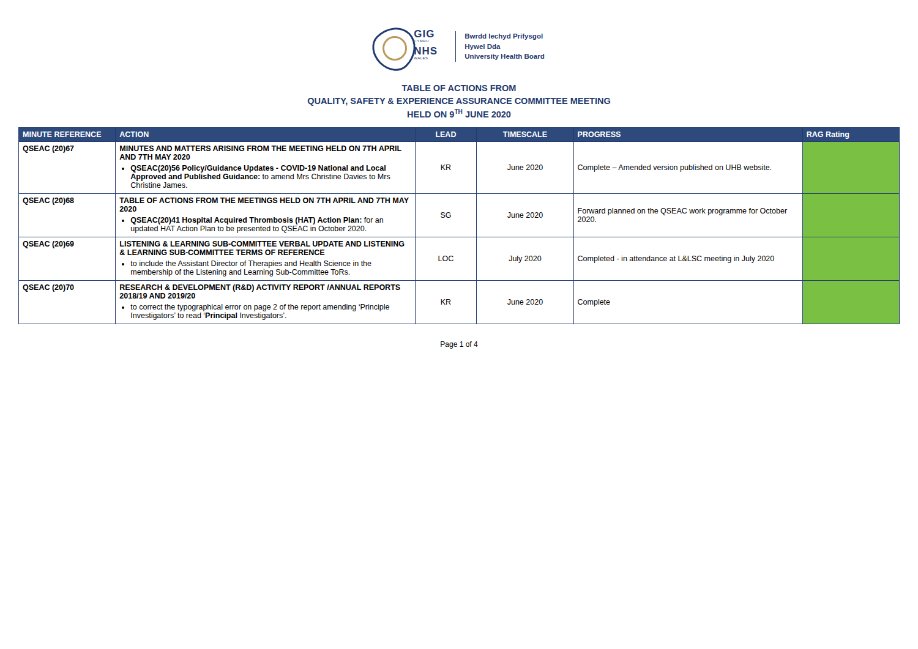GIG
CYMRU
NHS
WALES
Bwrdd Iechyd Prifysgol
Hywel Dda
University Health Board
Table of Actions from
Quality, Safety & Experience Assurance Committee Meeting
Held on 9th June 2020
| MINUTE REFERENCE | ACTION | LEAD | TIMESCALE | PROGRESS | RAG Rating |
| --- | --- | --- | --- | --- | --- |
| QSEAC (20)67 | MINUTES AND MATTERS ARISING FROM THE MEETING HELD ON 7TH APRIL AND 7TH MAY 2020 QSEAC(20)56 Policy/Guidance Updates - COVID-19 National and Local Approved and Published Guidance: to amend Mrs Christine Davies to Mrs Christine James. | KR | June 2020 | Complete – Amended version published on UHB website. | |
| QSEAC (20)68 | TABLE OF ACTIONS FROM THE MEETINGS HELD ON 7TH APRIL AND 7TH MAY 2020 QSEAC(20)41 Hospital Acquired Thrombosis (HAT) Action Plan: for an updated HAT Action Plan to be presented to QSEAC in October 2020. | SG | June 2020 | Forward planned on the QSEAC work programme for October 2020. | |
| QSEAC (20)69 | LISTENING & LEARNING SUB-COMMITTEE VERBAL UPDATE AND LISTENING & LEARNING SUB-COMMITTEE TERMS OF REFERENCE to include the Assistant Director of Therapies and Health Science in the membership of the Listening and Learning Sub-Committee ToRs. | LOC | July 2020 | Completed - in attendance at L&LSC meeting in July 2020 | |
| QSEAC (20)70 | RESEARCH & DEVELOPMENT (R&D) ACTIVITY REPORT /ANNUAL REPORTS 2018/19 AND 2019/20 to correct the typographical error on page 2 of the report amending ‘Principle Investigators’ to read ‘ Principal Investigators’. | KR | June 2020 | Complete | |
Page 1 of 4